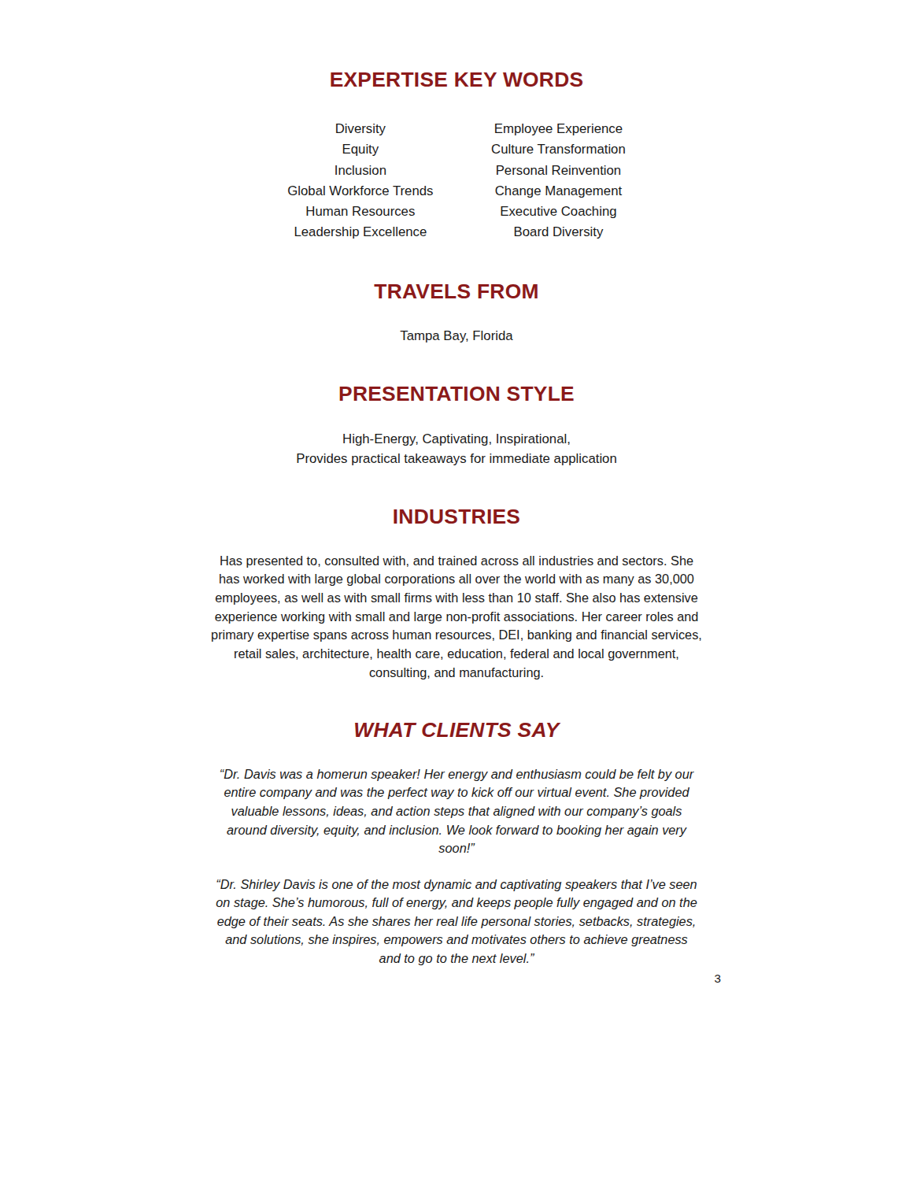EXPERTISE KEY WORDS
Diversity
Equity
Inclusion
Global Workforce Trends
Human Resources
Leadership Excellence
Employee Experience
Culture Transformation
Personal Reinvention
Change Management
Executive Coaching
Board Diversity
TRAVELS FROM
Tampa Bay, Florida
PRESENTATION STYLE
High-Energy, Captivating, Inspirational,
Provides practical takeaways for immediate application
INDUSTRIES
Has presented to, consulted with, and trained across all industries and sectors. She has worked with large global corporations all over the world with as many as 30,000 employees, as well as with small firms with less than 10 staff. She also has extensive experience working with small and large non-profit associations. Her career roles and primary expertise spans across human resources, DEI, banking and financial services, retail sales, architecture, health care, education, federal and local government, consulting, and manufacturing.
WHAT CLIENTS SAY
“Dr. Davis was a homerun speaker! Her energy and enthusiasm could be felt by our entire company and was the perfect way to kick off our virtual event. She provided valuable lessons, ideas, and action steps that aligned with our company’s goals around diversity, equity, and inclusion. We look forward to booking her again very soon!”
“Dr. Shirley Davis is one of the most dynamic and captivating speakers that I’ve seen on stage. She’s humorous, full of energy, and keeps people fully engaged and on the edge of their seats. As she shares her real life personal stories, setbacks, strategies, and solutions, she inspires, empowers and motivates others to achieve greatness and to go to the next level.”
3